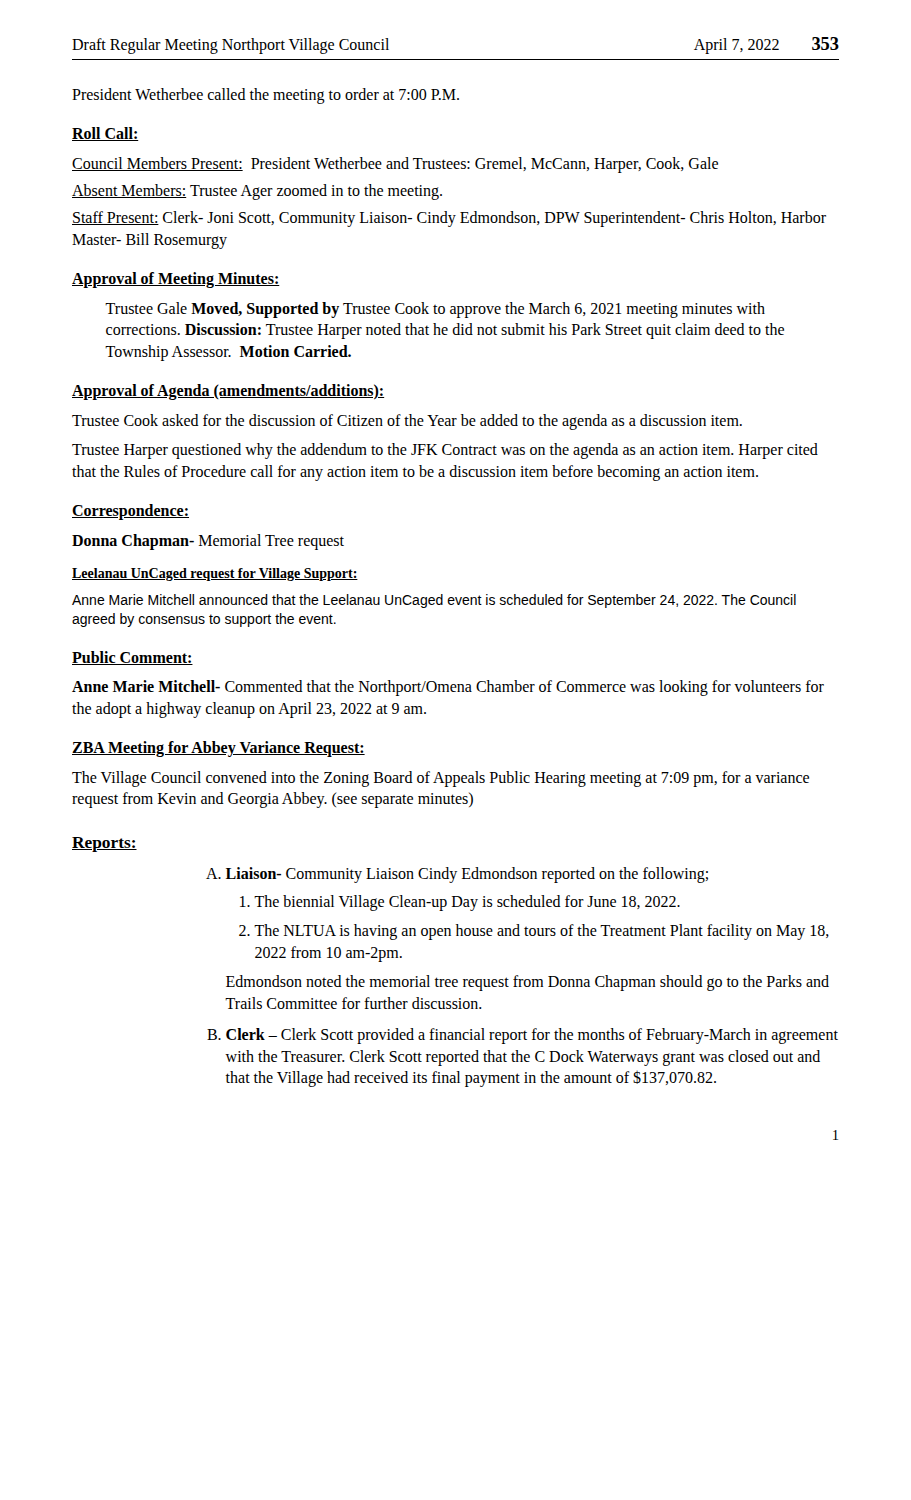Draft Regular Meeting Northport Village Council April 7, 2022 353
President Wetherbee called the meeting to order at 7:00 P.M.
Roll Call:
Council Members Present: President Wetherbee and Trustees: Gremel, McCann, Harper, Cook, Gale
Absent Members: Trustee Ager zoomed in to the meeting.
Staff Present: Clerk- Joni Scott, Community Liaison- Cindy Edmondson, DPW Superintendent- Chris Holton, Harbor Master- Bill Rosemurgy
Approval of Meeting Minutes:
Trustee Gale Moved, Supported by Trustee Cook to approve the March 6, 2021 meeting minutes with corrections. Discussion: Trustee Harper noted that he did not submit his Park Street quit claim deed to the Township Assessor. Motion Carried.
Approval of Agenda (amendments/additions):
Trustee Cook asked for the discussion of Citizen of the Year be added to the agenda as a discussion item.
Trustee Harper questioned why the addendum to the JFK Contract was on the agenda as an action item. Harper cited that the Rules of Procedure call for any action item to be a discussion item before becoming an action item.
Correspondence:
Donna Chapman- Memorial Tree request
Leelanau UnCaged request for Village Support:
Anne Marie Mitchell announced that the Leelanau UnCaged event is scheduled for September 24, 2022. The Council agreed by consensus to support the event.
Public Comment:
Anne Marie Mitchell- Commented that the Northport/Omena Chamber of Commerce was looking for volunteers for the adopt a highway cleanup on April 23, 2022 at 9 am.
ZBA Meeting for Abbey Variance Request:
The Village Council convened into the Zoning Board of Appeals Public Hearing meeting at 7:09 pm, for a variance request from Kevin and Georgia Abbey. (see separate minutes)
Reports:
Liaison- Community Liaison Cindy Edmondson reported on the following;
The biennial Village Clean-up Day is scheduled for June 18, 2022.
The NLTUA is having an open house and tours of the Treatment Plant facility on May 18, 2022 from 10 am-2pm.
Edmondson noted the memorial tree request from Donna Chapman should go to the Parks and Trails Committee for further discussion.
Clerk – Clerk Scott provided a financial report for the months of February-March in agreement with the Treasurer. Clerk Scott reported that the C Dock Waterways grant was closed out and that the Village had received its final payment in the amount of $137,070.82.
1